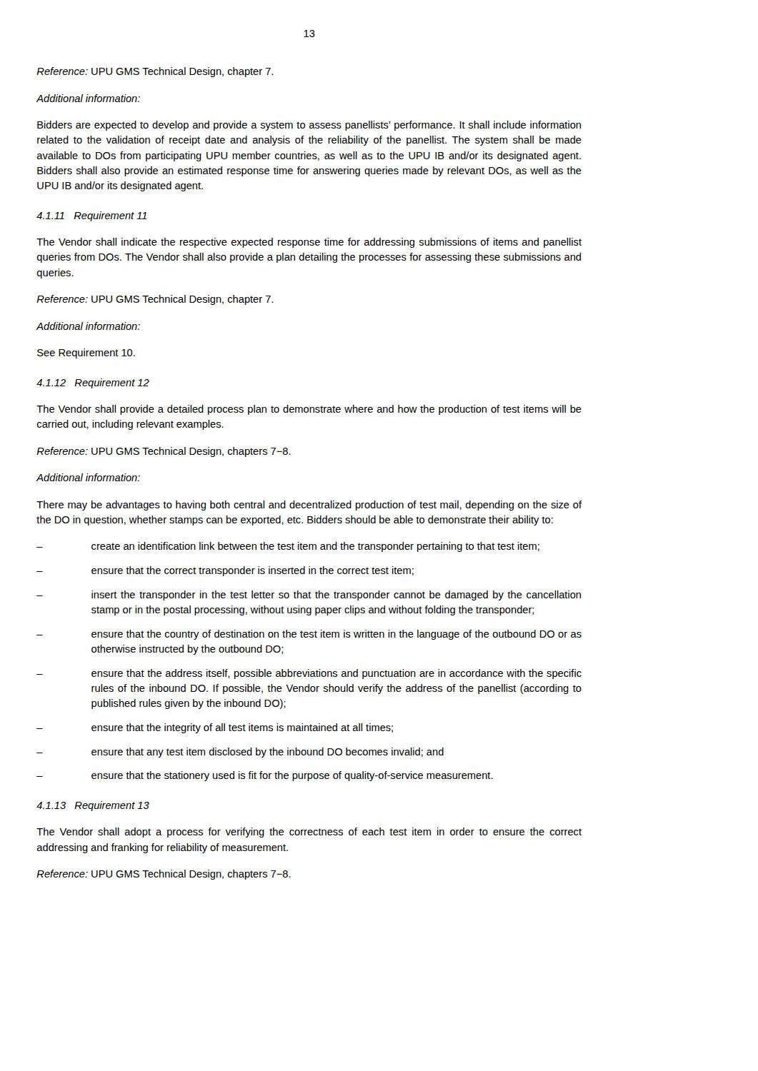13
Reference: UPU GMS Technical Design, chapter 7.
Additional information:
Bidders are expected to develop and provide a system to assess panellists’ performance. It shall include information related to the validation of receipt date and analysis of the reliability of the panellist. The system shall be made available to DOs from participating UPU member countries, as well as to the UPU IB and/or its designated agent. Bidders shall also provide an estimated response time for answering queries made by relevant DOs, as well as the UPU IB and/or its designated agent.
4.1.11 Requirement 11
The Vendor shall indicate the respective expected response time for addressing submissions of items and panellist queries from DOs. The Vendor shall also provide a plan detailing the processes for assessing these submissions and queries.
Reference: UPU GMS Technical Design, chapter 7.
Additional information:
See Requirement 10.
4.1.12 Requirement 12
The Vendor shall provide a detailed process plan to demonstrate where and how the production of test items will be carried out, including relevant examples.
Reference: UPU GMS Technical Design, chapters 7−8.
Additional information:
There may be advantages to having both central and decentralized production of test mail, depending on the size of the DO in question, whether stamps can be exported, etc. Bidders should be able to demonstrate their ability to:
create an identification link between the test item and the transponder pertaining to that test item;
ensure that the correct transponder is inserted in the correct test item;
insert the transponder in the test letter so that the transponder cannot be damaged by the cancellation stamp or in the postal processing, without using paper clips and without folding the transponder;
ensure that the country of destination on the test item is written in the language of the outbound DO or as otherwise instructed by the outbound DO;
ensure that the address itself, possible abbreviations and punctuation are in accordance with the specific rules of the inbound DO. If possible, the Vendor should verify the address of the panellist (according to published rules given by the inbound DO);
ensure that the integrity of all test items is maintained at all times;
ensure that any test item disclosed by the inbound DO becomes invalid; and
ensure that the stationery used is fit for the purpose of quality-of-service measurement.
4.1.13 Requirement 13
The Vendor shall adopt a process for verifying the correctness of each test item in order to ensure the correct addressing and franking for reliability of measurement.
Reference: UPU GMS Technical Design, chapters 7−8.